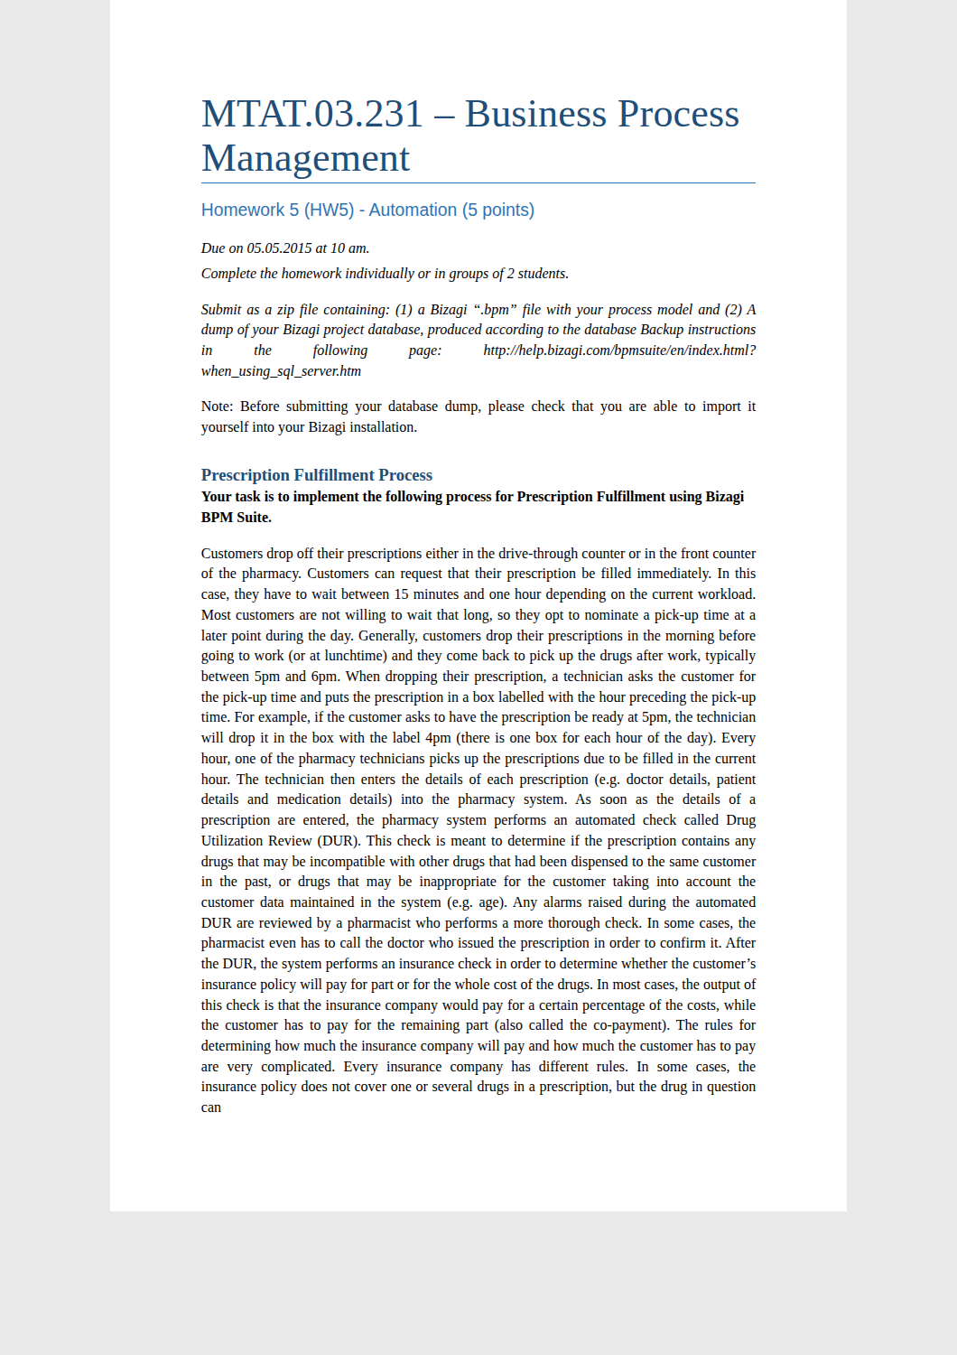MTAT.03.231 – Business Process Management
Homework 5 (HW5) - Automation (5 points)
Due on 05.05.2015 at 10 am.
Complete the homework individually or in groups of 2 students.
Submit as a zip file containing: (1) a Bizagi “.bpm” file with your process model and (2) A dump of your Bizagi project database, produced according to the database Backup instructions in the following page: http://help.bizagi.com/bpmsuite/en/index.html?when_using_sql_server.htm
Note: Before submitting your database dump, please check that you are able to import it yourself into your Bizagi installation.
Prescription Fulfillment Process
Your task is to implement the following process for Prescription Fulfillment using Bizagi BPM Suite.
Customers drop off their prescriptions either in the drive-through counter or in the front counter of the pharmacy. Customers can request that their prescription be filled immediately. In this case, they have to wait between 15 minutes and one hour depending on the current workload. Most customers are not willing to wait that long, so they opt to nominate a pick-up time at a later point during the day. Generally, customers drop their prescriptions in the morning before going to work (or at lunchtime) and they come back to pick up the drugs after work, typically between 5pm and 6pm. When dropping their prescription, a technician asks the customer for the pick-up time and puts the prescription in a box labelled with the hour preceding the pick-up time. For example, if the customer asks to have the prescription be ready at 5pm, the technician will drop it in the box with the label 4pm (there is one box for each hour of the day). Every hour, one of the pharmacy technicians picks up the prescriptions due to be filled in the current hour. The technician then enters the details of each prescription (e.g. doctor details, patient details and medication details) into the pharmacy system. As soon as the details of a prescription are entered, the pharmacy system performs an automated check called Drug Utilization Review (DUR). This check is meant to determine if the prescription contains any drugs that may be incompatible with other drugs that had been dispensed to the same customer in the past, or drugs that may be inappropriate for the customer taking into account the customer data maintained in the system (e.g. age). Any alarms raised during the automated DUR are reviewed by a pharmacist who performs a more thorough check. In some cases, the pharmacist even has to call the doctor who issued the prescription in order to confirm it. After the DUR, the system performs an insurance check in order to determine whether the customer’s insurance policy will pay for part or for the whole cost of the drugs. In most cases, the output of this check is that the insurance company would pay for a certain percentage of the costs, while the customer has to pay for the remaining part (also called the co-payment). The rules for determining how much the insurance company will pay and how much the customer has to pay are very complicated. Every insurance company has different rules. In some cases, the insurance policy does not cover one or several drugs in a prescription, but the drug in question can